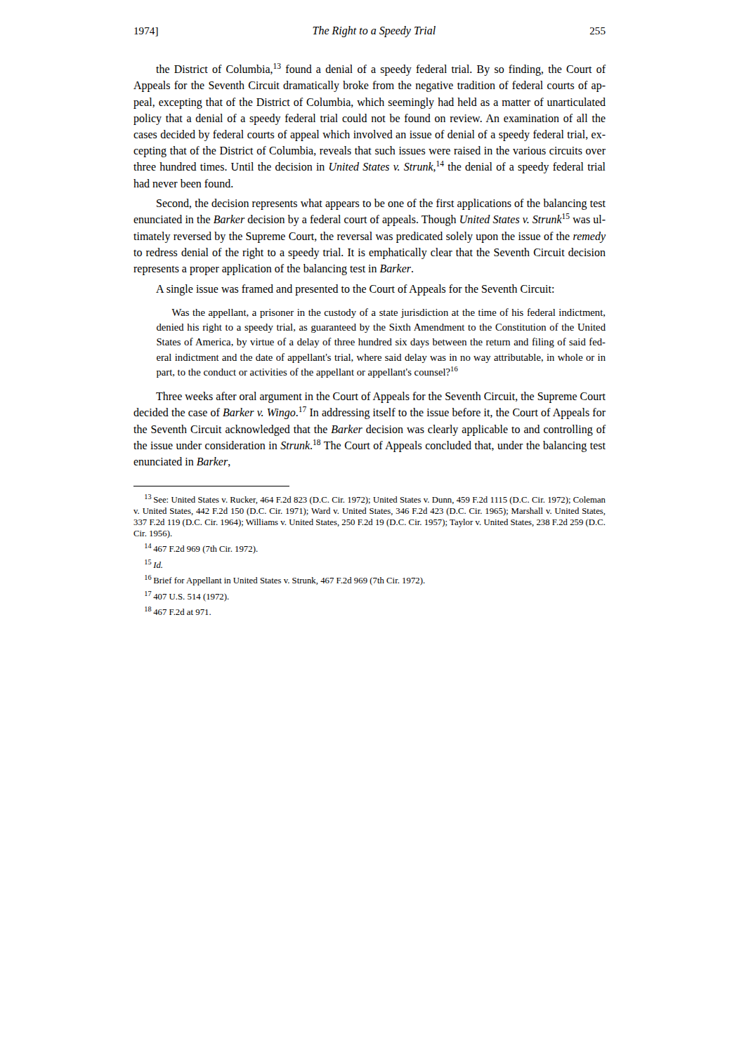1974] The Right to a Speedy Trial 255
the District of Columbia,13 found a denial of a speedy federal trial. By so finding, the Court of Appeals for the Seventh Circuit dramatically broke from the negative tradition of federal courts of appeal, excepting that of the District of Columbia, which seemingly had held as a matter of unarticulated policy that a denial of a speedy federal trial could not be found on review. An examination of all the cases decided by federal courts of appeal which involved an issue of denial of a speedy federal trial, excepting that of the District of Columbia, reveals that such issues were raised in the various circuits over three hundred times. Until the decision in United States v. Strunk,14 the denial of a speedy federal trial had never been found.
Second, the decision represents what appears to be one of the first applications of the balancing test enunciated in the Barker decision by a federal court of appeals. Though United States v. Strunk15 was ultimately reversed by the Supreme Court, the reversal was predicated solely upon the issue of the remedy to redress denial of the right to a speedy trial. It is emphatically clear that the Seventh Circuit decision represents a proper application of the balancing test in Barker.
A single issue was framed and presented to the Court of Appeals for the Seventh Circuit:
Was the appellant, a prisoner in the custody of a state jurisdiction at the time of his federal indictment, denied his right to a speedy trial, as guaranteed by the Sixth Amendment to the Constitution of the United States of America, by virtue of a delay of three hundred six days between the return and filing of said federal indictment and the date of appellant's trial, where said delay was in no way attributable, in whole or in part, to the conduct or activities of the appellant or appellant's counsel?16
Three weeks after oral argument in the Court of Appeals for the Seventh Circuit, the Supreme Court decided the case of Barker v. Wingo.17 In addressing itself to the issue before it, the Court of Appeals for the Seventh Circuit acknowledged that the Barker decision was clearly applicable to and controlling of the issue under consideration in Strunk.18 The Court of Appeals concluded that, under the balancing test enunciated in Barker,
13 See: United States v. Rucker, 464 F.2d 823 (D.C. Cir. 1972); United States v. Dunn, 459 F.2d 1115 (D.C. Cir. 1972); Coleman v. United States, 442 F.2d 150 (D.C. Cir. 1971); Ward v. United States, 346 F.2d 423 (D.C. Cir. 1965); Marshall v. United States, 337 F.2d 119 (D.C. Cir. 1964); Williams v. United States, 250 F.2d 19 (D.C. Cir. 1957); Taylor v. United States, 238 F.2d 259 (D.C. Cir. 1956).
14467 F.2d 969 (7th Cir. 1972).
15 Id.
16 Brief for Appellant in United States v. Strunk, 467 F.2d 969 (7th Cir. 1972).
17407 U.S. 514 (1972).
18467 F.2d at 971.